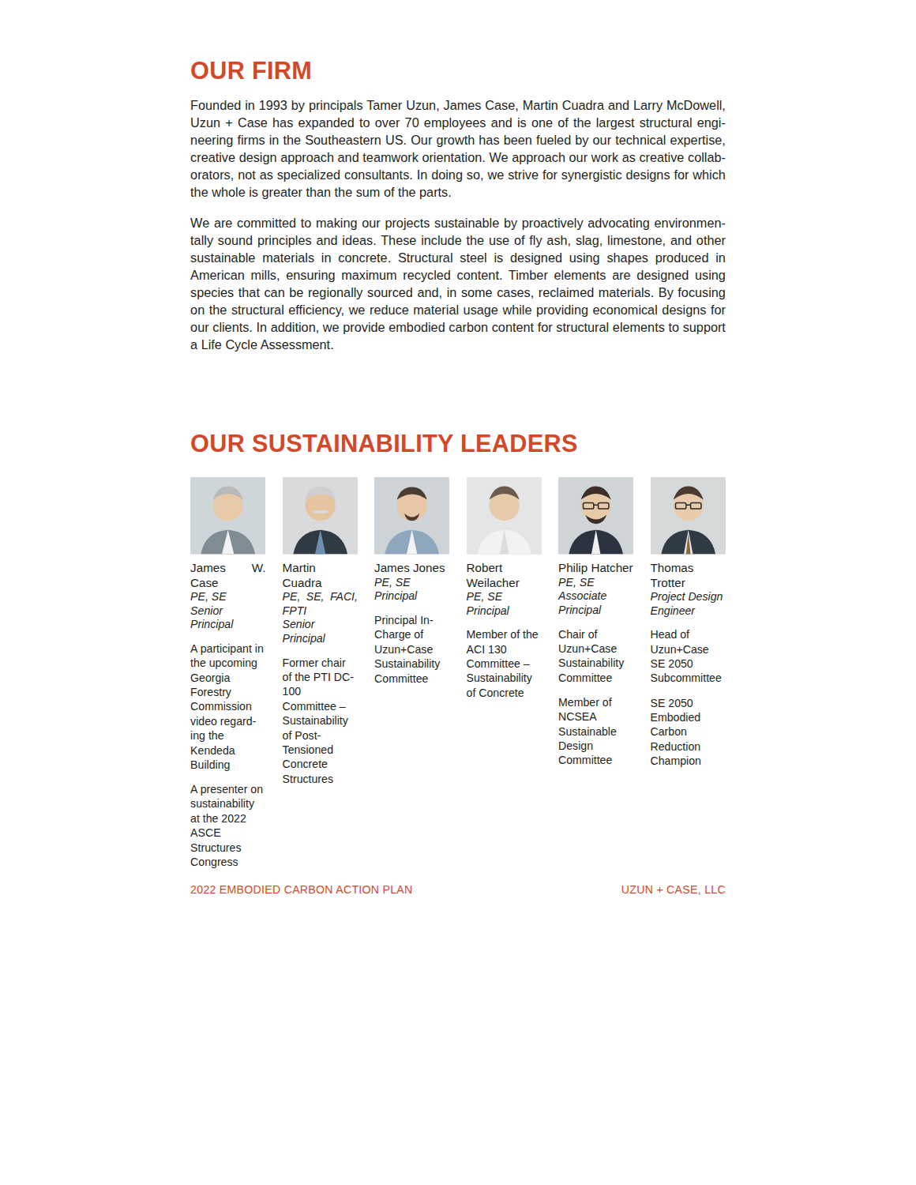OUR FIRM
Founded in 1993 by principals Tamer Uzun, James Case, Martin Cuadra and Larry McDowell, Uzun + Case has expanded to over 70 employees and is one of the largest structural engineering firms in the Southeastern US. Our growth has been fueled by our technical expertise, creative design approach and teamwork orientation. We approach our work as creative collaborators, not as specialized consultants. In doing so, we strive for synergistic designs for which the whole is greater than the sum of the parts.
We are committed to making our projects sustainable by proactively advocating environmentally sound principles and ideas. These include the use of fly ash, slag, limestone, and other sustainable materials in concrete. Structural steel is designed using shapes produced in American mills, ensuring maximum recycled content. Timber elements are designed using species that can be regionally sourced and, in some cases, reclaimed materials. By focusing on the structural efficiency, we reduce material usage while providing economical designs for our clients. In addition, we provide embodied carbon content for structural elements to support a Life Cycle Assessment.
OUR SUSTAINABILITY LEADERS
James W. Case
PE, SE
Senior Principal
A participant in the upcoming Georgia Forestry Commission video regarding the Kendeda Building
A presenter on sustainability at the 2022 ASCE Structures Congress
Martin Cuadra
PE, SE, FACI, FPTI
Senior Principal
Former chair of the PTI DC-100 Committee – Sustainability of Post-Tensioned Concrete Structures
James Jones
PE, SE
Principal
Principal In-Charge of Uzun+Case Sustainability Committee
Robert Weilacher
PE, SE
Principal
Member of the ACI 130 Committee – Sustainability of Concrete
Philip Hatcher
PE, SE
Associate Principal
Chair of Uzun+Case Sustainability Committee
Member of NCSEA Sustainable Design Committee
Thomas Trotter
Project Design
Engineer
Head of Uzun+Case SE 2050 Subcommittee
SE 2050 Embodied Carbon Reduction Champion
2022 EMBODIED CARBON ACTION PLAN UZUN + CASE, LLC